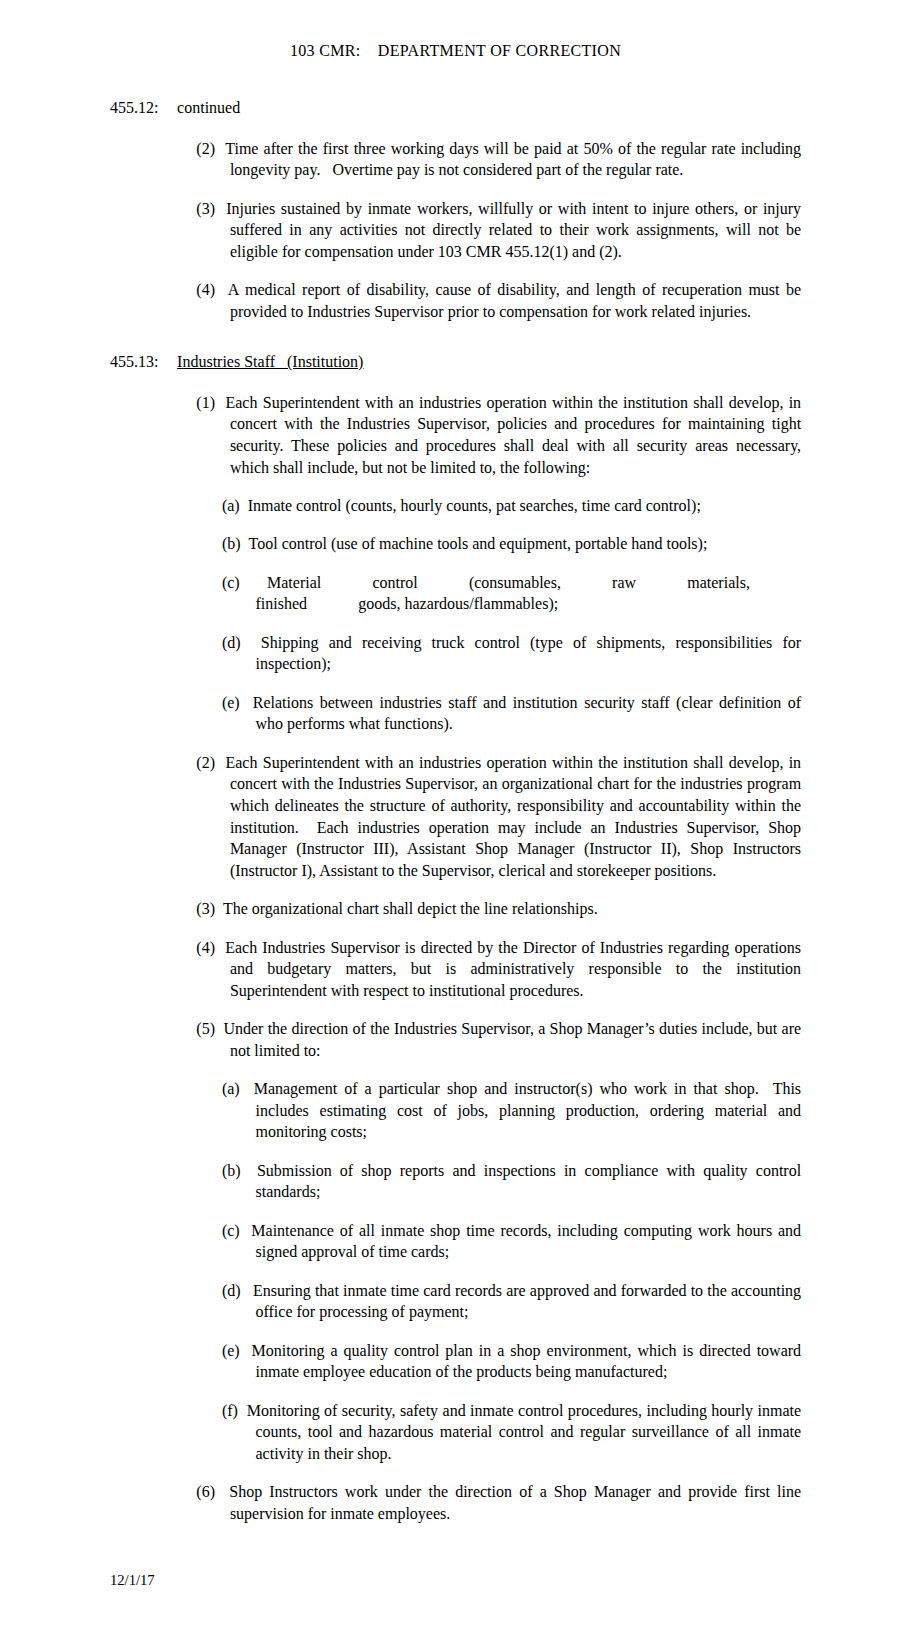103 CMR: DEPARTMENT OF CORRECTION
455.12: continued
(2) Time after the first three working days will be paid at 50% of the regular rate including longevity pay. Overtime pay is not considered part of the regular rate.
(3) Injuries sustained by inmate workers, willfully or with intent to injure others, or injury suffered in any activities not directly related to their work assignments, will not be eligible for compensation under 103 CMR 455.12(1) and (2).
(4) A medical report of disability, cause of disability, and length of recuperation must be provided to Industries Supervisor prior to compensation for work related injuries.
455.13: Industries Staff (Institution)
(1) Each Superintendent with an industries operation within the institution shall develop, in concert with the Industries Supervisor, policies and procedures for maintaining tight security. These policies and procedures shall deal with all security areas necessary, which shall include, but not be limited to, the following:
(a) Inmate control (counts, hourly counts, pat searches, time card control);
(b) Tool control (use of machine tools and equipment, portable hand tools);
(c) Material control (consumables, raw materials, finished goods, hazardous/flammables);
(d) Shipping and receiving truck control (type of shipments, responsibilities for inspection);
(e) Relations between industries staff and institution security staff (clear definition of who performs what functions).
(2) Each Superintendent with an industries operation within the institution shall develop, in concert with the Industries Supervisor, an organizational chart for the industries program which delineates the structure of authority, responsibility and accountability within the institution. Each industries operation may include an Industries Supervisor, Shop Manager (Instructor III), Assistant Shop Manager (Instructor II), Shop Instructors (Instructor I), Assistant to the Supervisor, clerical and storekeeper positions.
(3) The organizational chart shall depict the line relationships.
(4) Each Industries Supervisor is directed by the Director of Industries regarding operations and budgetary matters, but is administratively responsible to the institution Superintendent with respect to institutional procedures.
(5) Under the direction of the Industries Supervisor, a Shop Manager’s duties include, but are not limited to:
(a) Management of a particular shop and instructor(s) who work in that shop. This includes estimating cost of jobs, planning production, ordering material and monitoring costs;
(b) Submission of shop reports and inspections in compliance with quality control standards;
(c) Maintenance of all inmate shop time records, including computing work hours and signed approval of time cards;
(d) Ensuring that inmate time card records are approved and forwarded to the accounting office for processing of payment;
(e) Monitoring a quality control plan in a shop environment, which is directed toward inmate employee education of the products being manufactured;
(f) Monitoring of security, safety and inmate control procedures, including hourly inmate counts, tool and hazardous material control and regular surveillance of all inmate activity in their shop.
(6) Shop Instructors work under the direction of a Shop Manager and provide first line supervision for inmate employees.
12/1/17